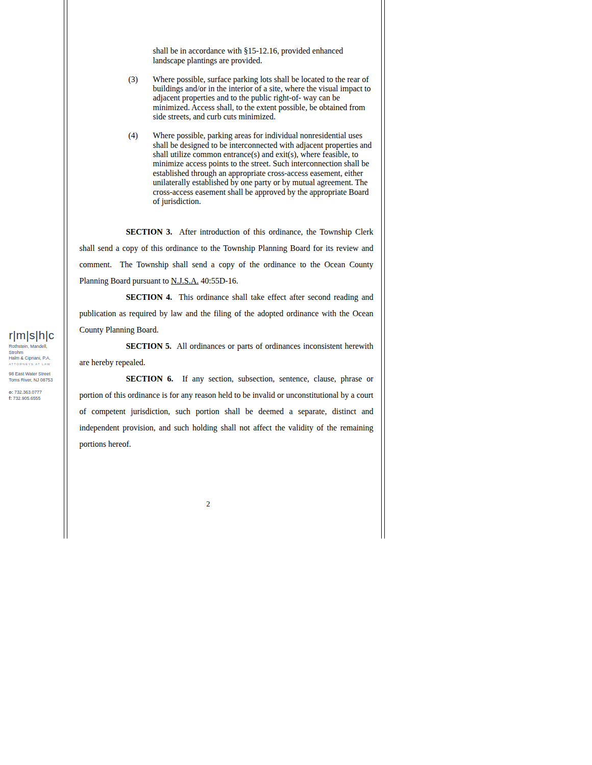r|m|s|h|c
Rothstein, Mandell, Strohm
Halm & Cipriani, P.A.
ATTORNEYS AT LAW
98 East Water Street
Toms River, NJ 08753
o: 732.363.0777
f: 732.905.6555
shall be in accordance with §15-12.16, provided enhanced landscape plantings are provided.
(3) Where possible, surface parking lots shall be located to the rear of buildings and/or in the interior of a site, where the visual impact to adjacent properties and to the public right-of- way can be minimized. Access shall, to the extent possible, be obtained from side streets, and curb cuts minimized.
(4) Where possible, parking areas for individual nonresidential uses shall be designed to be interconnected with adjacent properties and shall utilize common entrance(s) and exit(s), where feasible, to minimize access points to the street. Such interconnection shall be established through an appropriate cross-access easement, either unilaterally established by one party or by mutual agreement. The cross-access easement shall be approved by the appropriate Board of jurisdiction.
SECTION 3. After introduction of this ordinance, the Township Clerk shall send a copy of this ordinance to the Township Planning Board for its review and comment. The Township shall send a copy of the ordinance to the Ocean County Planning Board pursuant to N.J.S.A. 40:55D-16.
SECTION 4. This ordinance shall take effect after second reading and publication as required by law and the filing of the adopted ordinance with the Ocean County Planning Board.
SECTION 5. All ordinances or parts of ordinances inconsistent herewith are hereby repealed.
SECTION 6. If any section, subsection, sentence, clause, phrase or portion of this ordinance is for any reason held to be invalid or unconstitutional by a court of competent jurisdiction, such portion shall be deemed a separate, distinct and independent provision, and such holding shall not affect the validity of the remaining portions hereof.
2